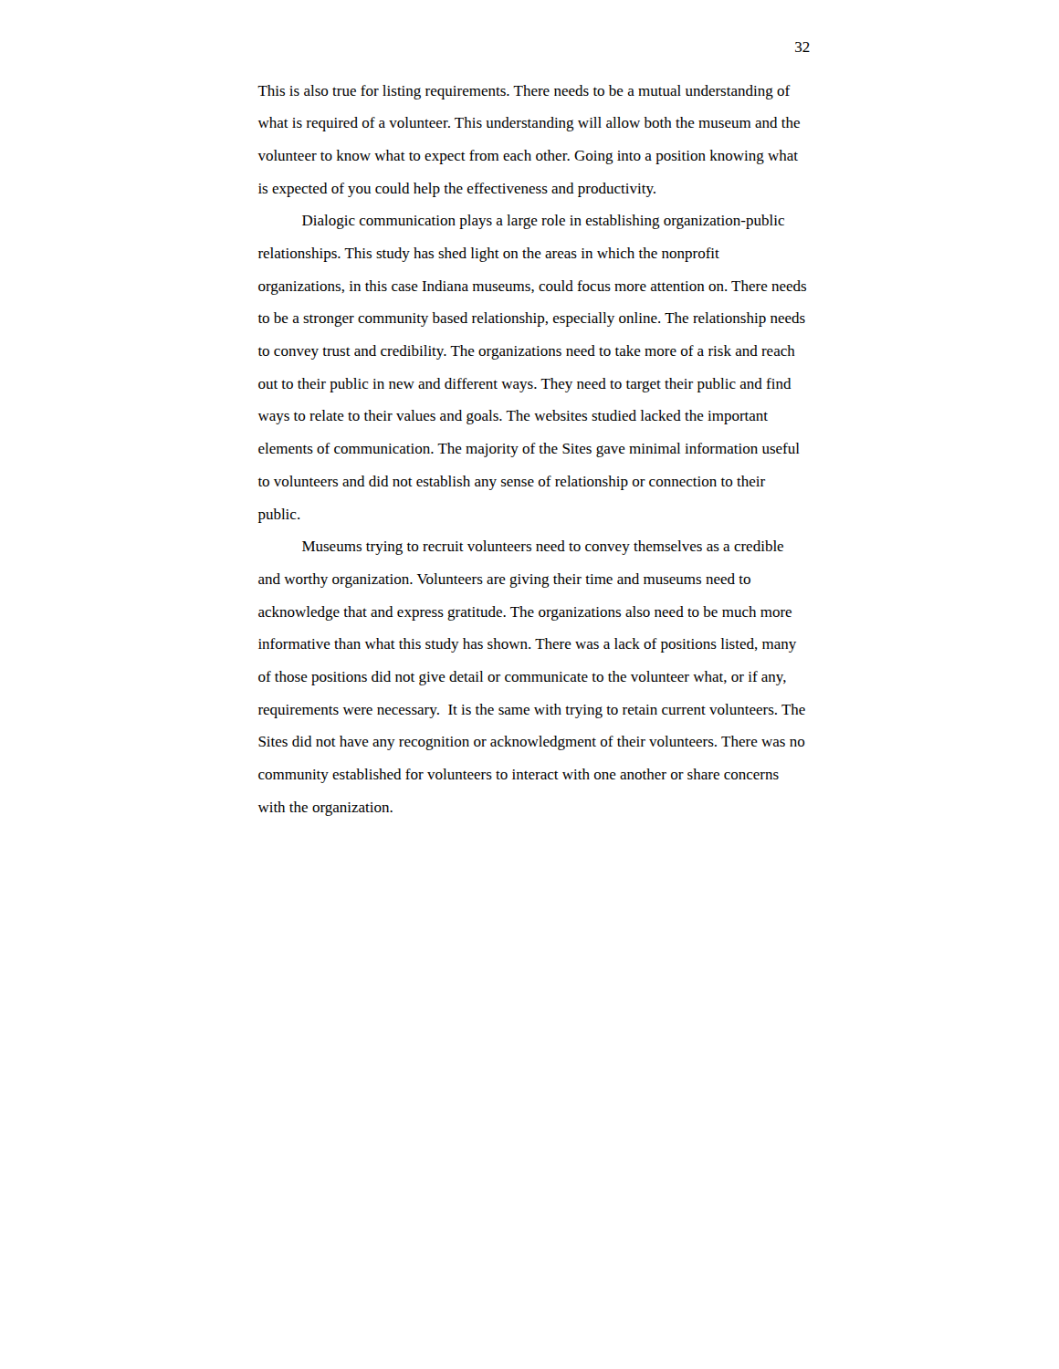32
This is also true for listing requirements. There needs to be a mutual understanding of what is required of a volunteer. This understanding will allow both the museum and the volunteer to know what to expect from each other. Going into a position knowing what is expected of you could help the effectiveness and productivity.
Dialogic communication plays a large role in establishing organization-public relationships. This study has shed light on the areas in which the nonprofit organizations, in this case Indiana museums, could focus more attention on. There needs to be a stronger community based relationship, especially online. The relationship needs to convey trust and credibility. The organizations need to take more of a risk and reach out to their public in new and different ways. They need to target their public and find ways to relate to their values and goals. The websites studied lacked the important elements of communication. The majority of the Sites gave minimal information useful to volunteers and did not establish any sense of relationship or connection to their public.
Museums trying to recruit volunteers need to convey themselves as a credible and worthy organization. Volunteers are giving their time and museums need to acknowledge that and express gratitude. The organizations also need to be much more informative than what this study has shown. There was a lack of positions listed, many of those positions did not give detail or communicate to the volunteer what, or if any, requirements were necessary. It is the same with trying to retain current volunteers. The Sites did not have any recognition or acknowledgment of their volunteers. There was no community established for volunteers to interact with one another or share concerns with the organization.